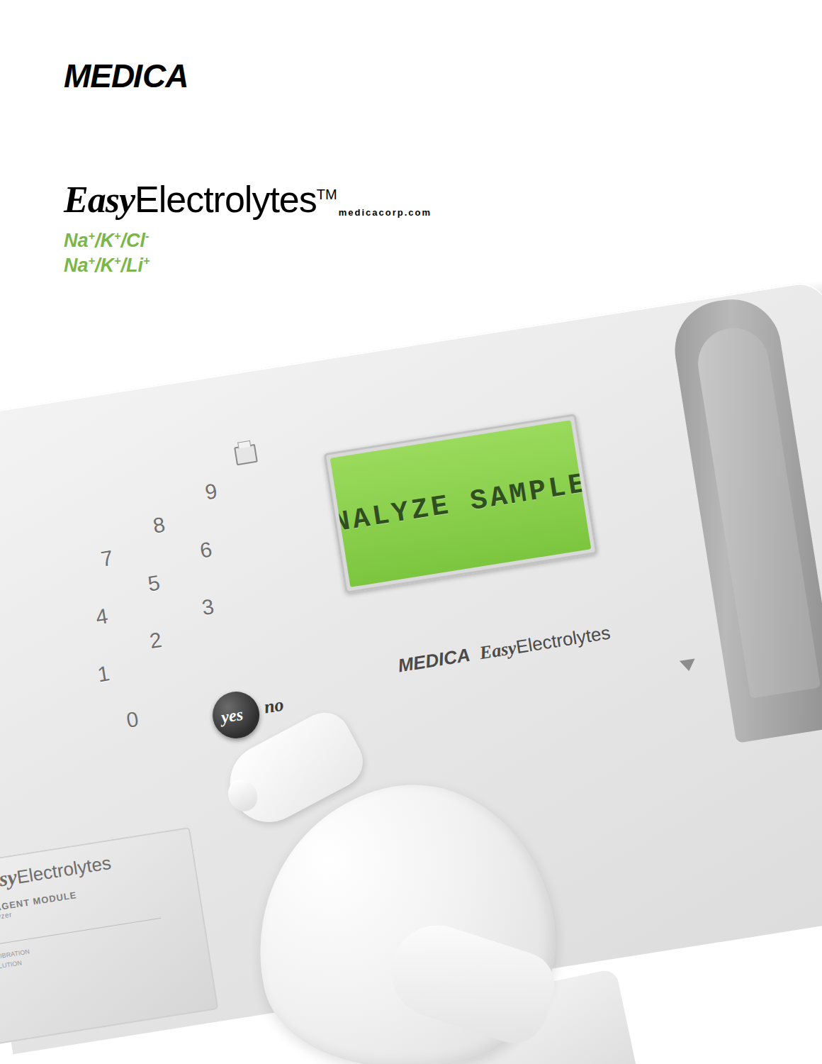MEDICA
Easy Electrolytes TM medicacorp.com
Na+/K+/Cl-
Na+/K+/Li+
ANALYZE SAMPLE?
9
8
7
6
5
4
3
2
1
0
yes
no
MEDICAEasy Electrolytes
Easy Electrolytes
REAGENT MODULE Analyzer
CALIBRATION
SOLUTION